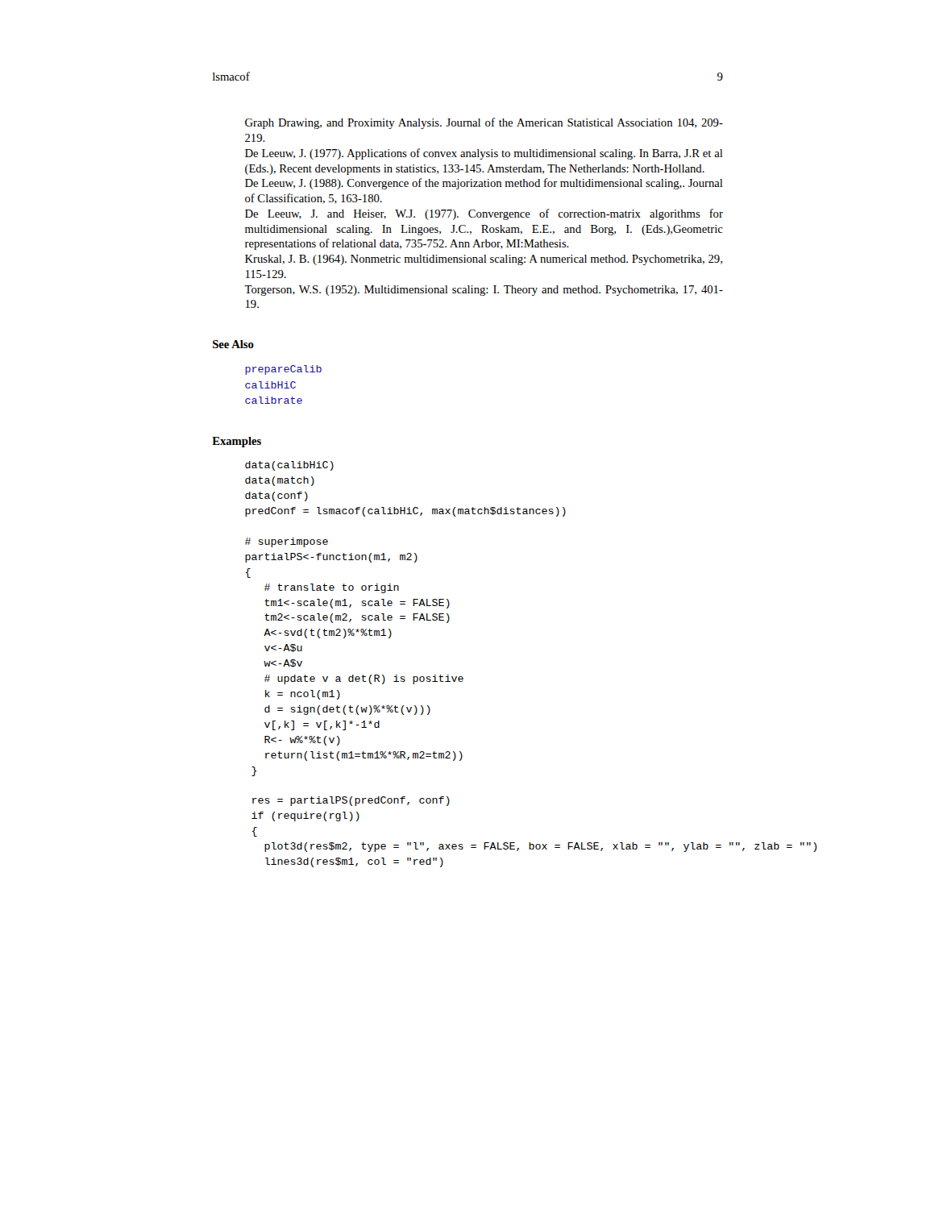lsmacof 9
Graph Drawing, and Proximity Analysis. Journal of the American Statistical Association 104, 209-219.
De Leeuw, J. (1977). Applications of convex analysis to multidimensional scaling. In Barra, J.R et al (Eds.), Recent developments in statistics, 133-145. Amsterdam, The Netherlands: North-Holland.
De Leeuw, J. (1988). Convergence of the majorization method for multidimensional scaling,. Journal of Classification, 5, 163-180.
De Leeuw, J. and Heiser, W.J. (1977). Convergence of correction-matrix algorithms for multidimensional scaling. In Lingoes, J.C., Roskam, E.E., and Borg, I. (Eds.),Geometric representations of relational data, 735-752. Ann Arbor, MI:Mathesis.
Kruskal, J. B. (1964). Nonmetric multidimensional scaling: A numerical method. Psychometrika, 29, 115-129.
Torgerson, W.S. (1952). Multidimensional scaling: I. Theory and method. Psychometrika, 17, 401-19.
See Also
prepareCalib
calibHiC
calibrate
Examples
data(calibHiC)
data(match)
data(conf)
predConf = lsmacof(calibHiC, max(match$distances))

# superimpose
partialPS<-function(m1, m2)
{
   # translate to origin
   tm1<-scale(m1, scale = FALSE)
   tm2<-scale(m2, scale = FALSE)
   A<-svd(t(tm2)%*%tm1)
   v<-A$u
   w<-A$v
   # update v a det(R) is positive
   k = ncol(m1)
   d = sign(det(t(w)%*%t(v)))
   v[,k] = v[,k]*-1*d
   R<- w%*%t(v)
   return(list(m1=tm1%*%R,m2=tm2))
 }

 res = partialPS(predConf, conf)
 if (require(rgl))
 {
   plot3d(res$m2, type = "l", axes = FALSE, box = FALSE, xlab = "", ylab = "", zlab = "")
   lines3d(res$m1, col = "red")